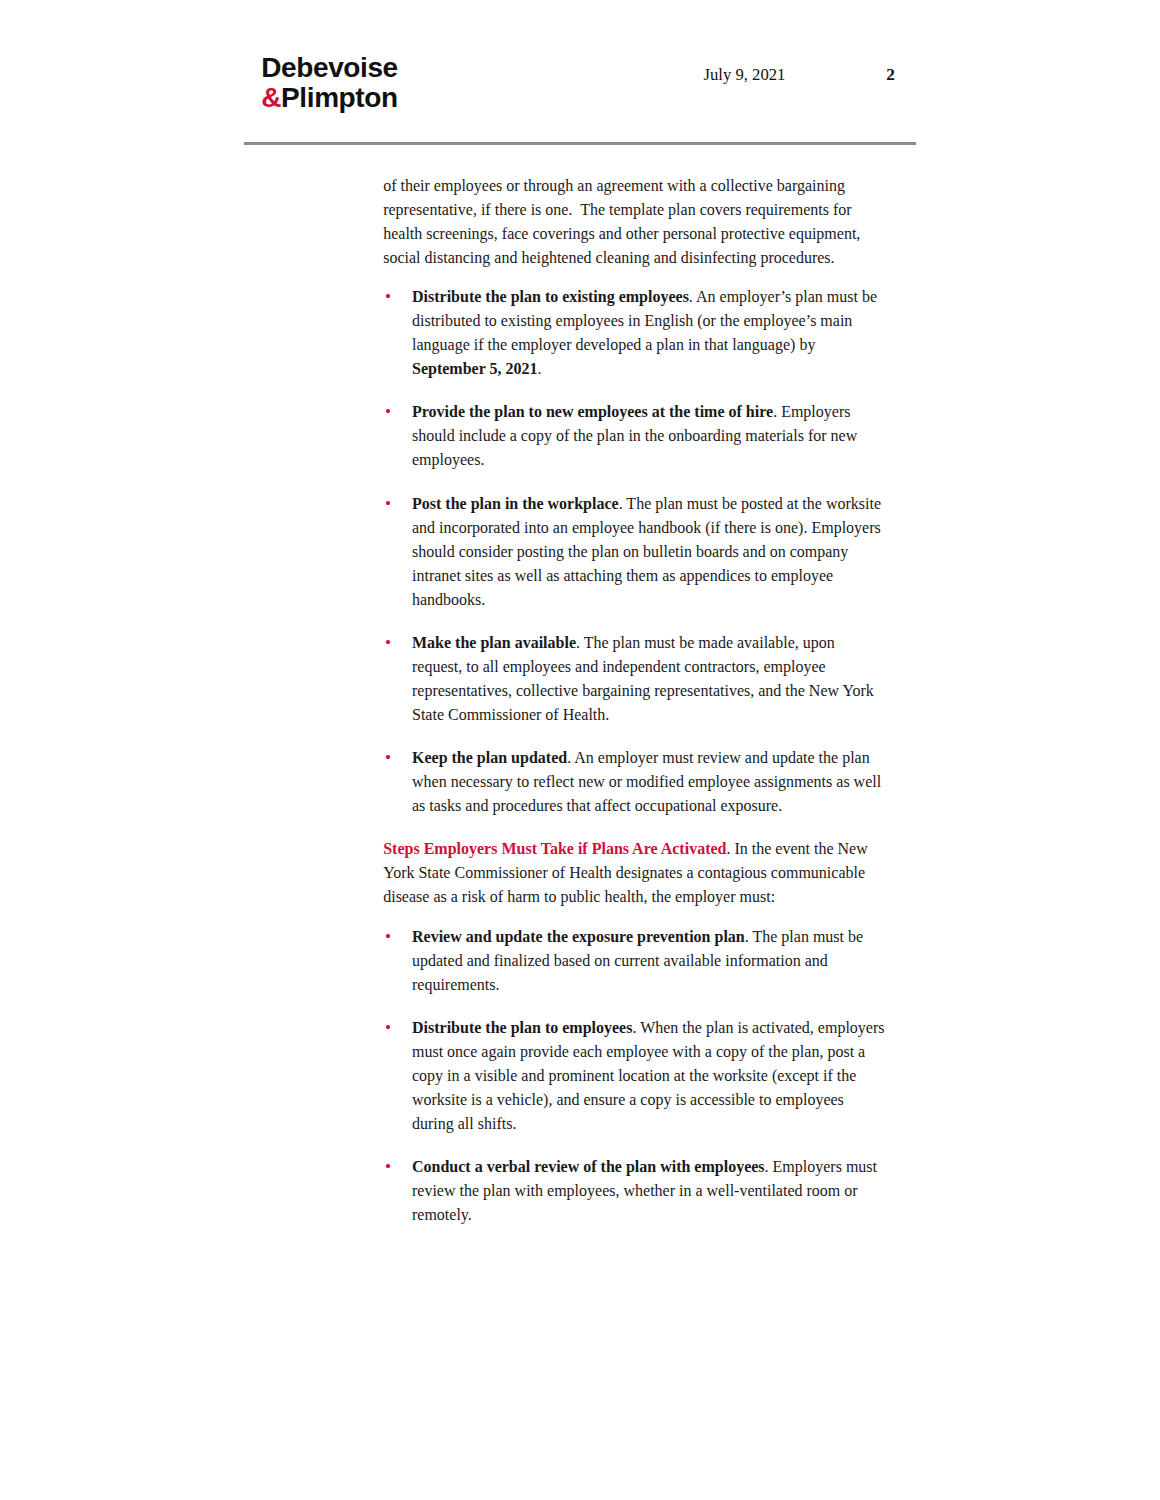Debevoise
&Plimpton
July 9, 2021 2
of their employees or through an agreement with a collective bargaining representative, if there is one. The template plan covers requirements for health screenings, face coverings and other personal protective equipment, social distancing and heightened cleaning and disinfecting procedures.
Distribute the plan to existing employees. An employer’s plan must be distributed to existing employees in English (or the employee’s main language if the employer developed a plan in that language) by September 5, 2021.
Provide the plan to new employees at the time of hire. Employers should include a copy of the plan in the onboarding materials for new employees.
Post the plan in the workplace. The plan must be posted at the worksite and incorporated into an employee handbook (if there is one). Employers should consider posting the plan on bulletin boards and on company intranet sites as well as attaching them as appendices to employee handbooks.
Make the plan available. The plan must be made available, upon request, to all employees and independent contractors, employee representatives, collective bargaining representatives, and the New York State Commissioner of Health.
Keep the plan updated. An employer must review and update the plan when necessary to reflect new or modified employee assignments as well as tasks and procedures that affect occupational exposure.
Steps Employers Must Take if Plans Are Activated. In the event the New York State Commissioner of Health designates a contagious communicable disease as a risk of harm to public health, the employer must:
Review and update the exposure prevention plan. The plan must be updated and finalized based on current available information and requirements.
Distribute the plan to employees. When the plan is activated, employers must once again provide each employee with a copy of the plan, post a copy in a visible and prominent location at the worksite (except if the worksite is a vehicle), and ensure a copy is accessible to employees during all shifts.
Conduct a verbal review of the plan with employees. Employers must review the plan with employees, whether in a well-ventilated room or remotely.